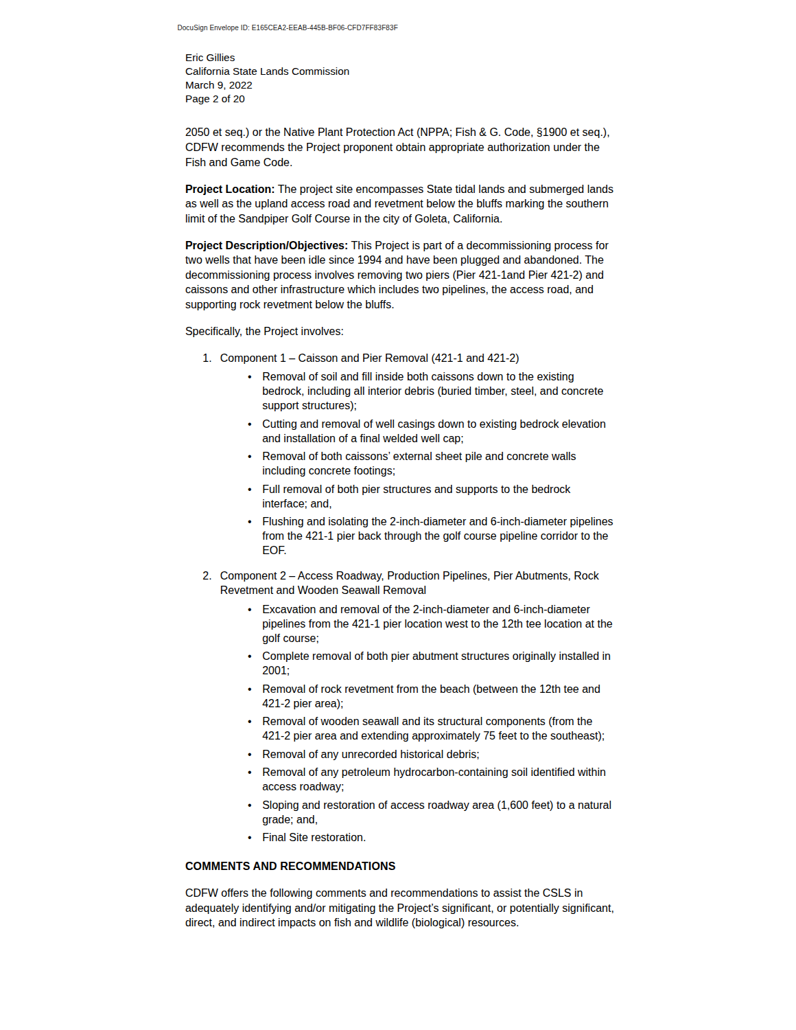DocuSign Envelope ID: E165CEA2-EEAB-445B-BF06-CFD7FF83F83F
Eric Gillies
California State Lands Commission
March 9, 2022
Page 2 of 20
2050 et seq.) or the Native Plant Protection Act (NPPA; Fish & G. Code, §1900 et seq.), CDFW recommends the Project proponent obtain appropriate authorization under the Fish and Game Code.
Project Location: The project site encompasses State tidal lands and submerged lands as well as the upland access road and revetment below the bluffs marking the southern limit of the Sandpiper Golf Course in the city of Goleta, California.
Project Description/Objectives: This Project is part of a decommissioning process for two wells that have been idle since 1994 and have been plugged and abandoned. The decommissioning process involves removing two piers (Pier 421-1and Pier 421-2) and caissons and other infrastructure which includes two pipelines, the access road, and supporting rock revetment below the bluffs.
Specifically, the Project involves:
Component 1 – Caisson and Pier Removal (421-1 and 421-2)
Removal of soil and fill inside both caissons down to the existing bedrock, including all interior debris (buried timber, steel, and concrete support structures);
Cutting and removal of well casings down to existing bedrock elevation and installation of a final welded well cap;
Removal of both caissons’ external sheet pile and concrete walls including concrete footings;
Full removal of both pier structures and supports to the bedrock interface; and,
Flushing and isolating the 2-inch-diameter and 6-inch-diameter pipelines from the 421-1 pier back through the golf course pipeline corridor to the EOF.
Component 2 – Access Roadway, Production Pipelines, Pier Abutments, Rock Revetment and Wooden Seawall Removal
Excavation and removal of the 2-inch-diameter and 6-inch-diameter pipelines from the 421-1 pier location west to the 12th tee location at the golf course;
Complete removal of both pier abutment structures originally installed in 2001;
Removal of rock revetment from the beach (between the 12th tee and 421-2 pier area);
Removal of wooden seawall and its structural components (from the 421-2 pier area and extending approximately 75 feet to the southeast);
Removal of any unrecorded historical debris;
Removal of any petroleum hydrocarbon-containing soil identified within access roadway;
Sloping and restoration of access roadway area (1,600 feet) to a natural grade; and,
Final Site restoration.
Comments and Recommendations
CDFW offers the following comments and recommendations to assist the CSLS in adequately identifying and/or mitigating the Project’s significant, or potentially significant, direct, and indirect impacts on fish and wildlife (biological) resources.